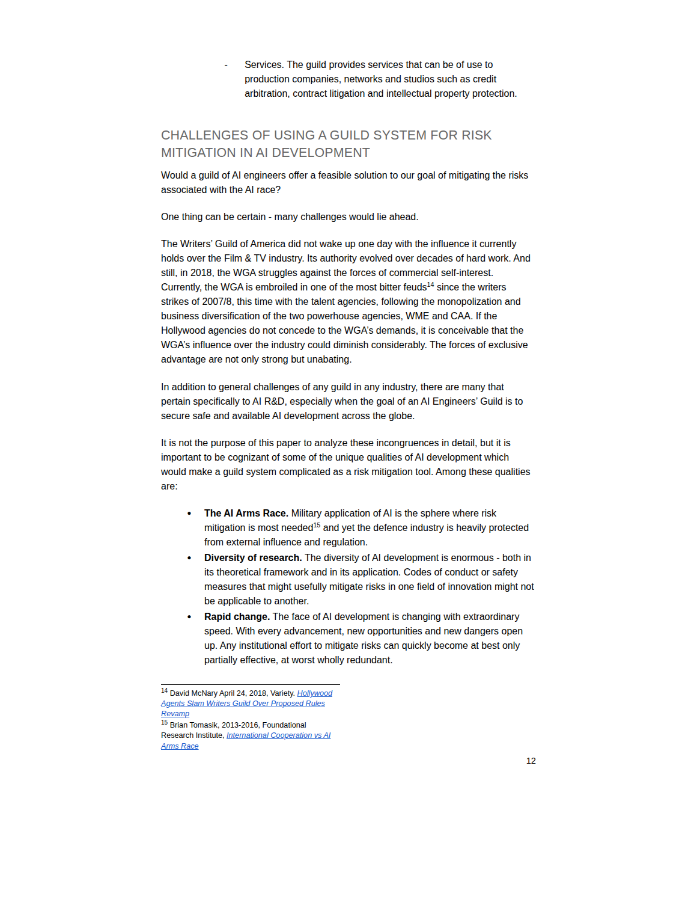Services. The guild provides services that can be of use to production companies, networks and studios such as credit arbitration, contract litigation and intellectual property protection.
CHALLENGES OF USING A GUILD SYSTEM FOR RISK MITIGATION IN AI DEVELOPMENT
Would a guild of AI engineers offer a feasible solution to our goal of mitigating the risks associated with the AI race?
One thing can be certain - many challenges would lie ahead.
The Writers’ Guild of America did not wake up one day with the influence it currently holds over the Film & TV industry. Its authority evolved over decades of hard work. And still, in 2018, the WGA struggles against the forces of commercial self-interest. Currently, the WGA is embroiled in one of the most bitter feuds14 since the writers strikes of 2007/8, this time with the talent agencies, following the monopolization and business diversification of the two powerhouse agencies, WME and CAA. If the Hollywood agencies do not concede to the WGA’s demands, it is conceivable that the WGA’s influence over the industry could diminish considerably. The forces of exclusive advantage are not only strong but unabating.
In addition to general challenges of any guild in any industry, there are many that pertain specifically to AI R&D, especially when the goal of an AI Engineers’ Guild is to secure safe and available AI development across the globe.
It is not the purpose of this paper to analyze these incongruences in detail, but it is important to be cognizant of some of the unique qualities of AI development which would make a guild system complicated as a risk mitigation tool. Among these qualities are:
The AI Arms Race. Military application of AI is the sphere where risk mitigation is most needed15 and yet the defence industry is heavily protected from external influence and regulation.
Diversity of research. The diversity of AI development is enormous - both in its theoretical framework and in its application. Codes of conduct or safety measures that might usefully mitigate risks in one field of innovation might not be applicable to another.
Rapid change. The face of AI development is changing with extraordinary speed. With every advancement, new opportunities and new dangers open up. Any institutional effort to mitigate risks can quickly become at best only partially effective, at worst wholly redundant.
14 David McNary April 24, 2018, Variety. Hollywood Agents Slam Writers Guild Over Proposed Rules Revamp
15 Brian Tomasik, 2013-2016, Foundational Research Institute, International Cooperation vs AI Arms Race
12